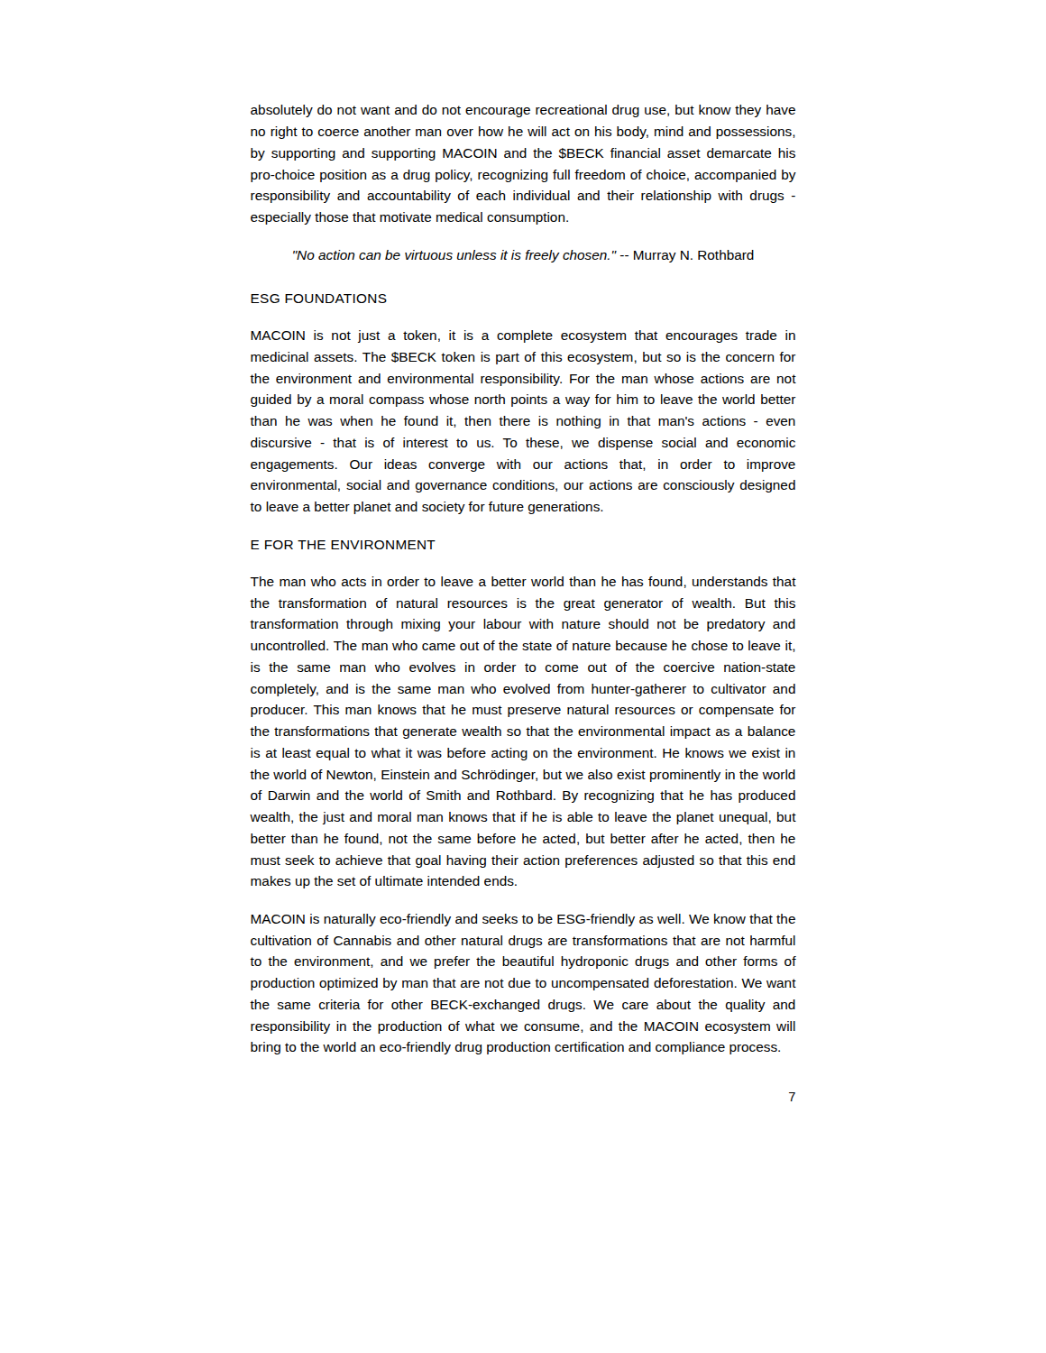absolutely do not want and do not encourage recreational drug use, but know they have no right to coerce another man over how he will act on his body, mind and possessions, by supporting and supporting MACOIN and the $BECK financial asset demarcate his pro-choice position as a drug policy, recognizing full freedom of choice, accompanied by responsibility and accountability of each individual and their relationship with drugs - especially those that motivate medical consumption.
"No action can be virtuous unless it is freely chosen." -- Murray N. Rothbard
ESG FOUNDATIONS
MACOIN is not just a token, it is a complete ecosystem that encourages trade in medicinal assets. The $BECK token is part of this ecosystem, but so is the concern for the environment and environmental responsibility. For the man whose actions are not guided by a moral compass whose north points a way for him to leave the world better than he was when he found it, then there is nothing in that man's actions - even discursive - that is of interest to us. To these, we dispense social and economic engagements. Our ideas converge with our actions that, in order to improve environmental, social and governance conditions, our actions are consciously designed to leave a better planet and society for future generations.
E FOR THE ENVIRONMENT
The man who acts in order to leave a better world than he has found, understands that the transformation of natural resources is the great generator of wealth. But this transformation through mixing your labour with nature should not be predatory and uncontrolled. The man who came out of the state of nature because he chose to leave it, is the same man who evolves in order to come out of the coercive nation-state completely, and is the same man who evolved from hunter-gatherer to cultivator and producer. This man knows that he must preserve natural resources or compensate for the transformations that generate wealth so that the environmental impact as a balance is at least equal to what it was before acting on the environment. He knows we exist in the world of Newton, Einstein and Schrödinger, but we also exist prominently in the world of Darwin and the world of Smith and Rothbard. By recognizing that he has produced wealth, the just and moral man knows that if he is able to leave the planet unequal, but better than he found, not the same before he acted, but better after he acted, then he must seek to achieve that goal having their action preferences adjusted so that this end makes up the set of ultimate intended ends.
MACOIN is naturally eco-friendly and seeks to be ESG-friendly as well. We know that the cultivation of Cannabis and other natural drugs are transformations that are not harmful to the environment, and we prefer the beautiful hydroponic drugs and other forms of production optimized by man that are not due to uncompensated deforestation. We want the same criteria for other BECK-exchanged drugs. We care about the quality and responsibility in the production of what we consume, and the MACOIN ecosystem will bring to the world an eco-friendly drug production certification and compliance process.
7